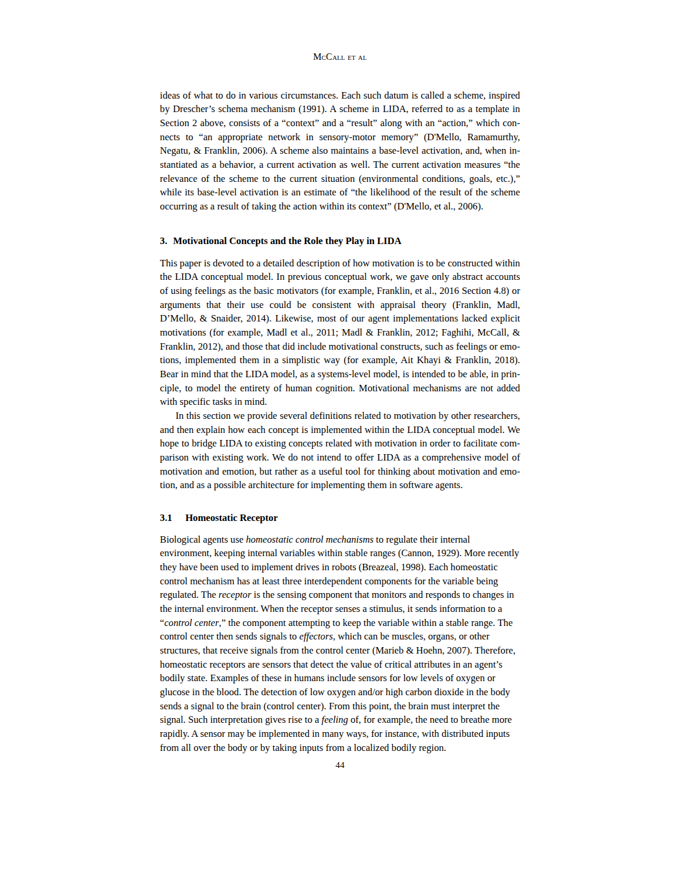McCall et al
ideas of what to do in various circumstances. Each such datum is called a scheme, inspired by Drescher’s schema mechanism (1991). A scheme in LIDA, referred to as a template in Section 2 above, consists of a “context” and a “result” along with an “action,” which connects to “an appropriate network in sensory-motor memory” (D'Mello, Ramamurthy, Negatu, & Franklin, 2006). A scheme also maintains a base-level activation, and, when instantiated as a behavior, a current activation as well. The current activation measures “the relevance of the scheme to the current situation (environmental conditions, goals, etc.),” while its base-level activation is an estimate of “the likelihood of the result of the scheme occurring as a result of taking the action within its context” (D'Mello, et al., 2006).
3. Motivational Concepts and the Role they Play in LIDA
This paper is devoted to a detailed description of how motivation is to be constructed within the LIDA conceptual model. In previous conceptual work, we gave only abstract accounts of using feelings as the basic motivators (for example, Franklin, et al., 2016 Section 4.8) or arguments that their use could be consistent with appraisal theory (Franklin, Madl, D’Mello, & Snaider, 2014). Likewise, most of our agent implementations lacked explicit motivations (for example, Madl et al., 2011; Madl & Franklin, 2012; Faghihi, McCall, & Franklin, 2012), and those that did include motivational constructs, such as feelings or emotions, implemented them in a simplistic way (for example, Ait Khayi & Franklin, 2018). Bear in mind that the LIDA model, as a systems-level model, is intended to be able, in principle, to model the entirety of human cognition. Motivational mechanisms are not added with specific tasks in mind.
In this section we provide several definitions related to motivation by other researchers, and then explain how each concept is implemented within the LIDA conceptual model. We hope to bridge LIDA to existing concepts related with motivation in order to facilitate comparison with existing work. We do not intend to offer LIDA as a comprehensive model of motivation and emotion, but rather as a useful tool for thinking about motivation and emotion, and as a possible architecture for implementing them in software agents.
3.1 Homeostatic Receptor
Biological agents use homeostatic control mechanisms to regulate their internal environment, keeping internal variables within stable ranges (Cannon, 1929). More recently they have been used to implement drives in robots (Breazeal, 1998). Each homeostatic control mechanism has at least three interdependent components for the variable being regulated. The receptor is the sensing component that monitors and responds to changes in the internal environment. When the receptor senses a stimulus, it sends information to a “control center,” the component attempting to keep the variable within a stable range. The control center then sends signals to effectors, which can be muscles, organs, or other structures, that receive signals from the control center (Marieb & Hoehn, 2007). Therefore, homeostatic receptors are sensors that detect the value of critical attributes in an agent’s bodily state. Examples of these in humans include sensors for low levels of oxygen or glucose in the blood. The detection of low oxygen and/or high carbon dioxide in the body sends a signal to the brain (control center). From this point, the brain must interpret the signal. Such interpretation gives rise to a feeling of, for example, the need to breathe more rapidly. A sensor may be implemented in many ways, for instance, with distributed inputs from all over the body or by taking inputs from a localized bodily region.
44